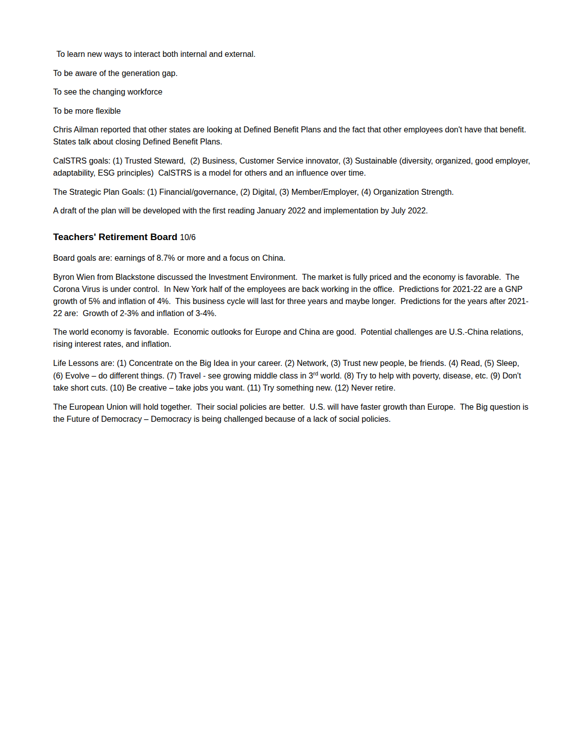To learn new ways to interact both internal and external.
To be aware of the generation gap.
To see the changing workforce
To be more flexible
Chris Ailman reported that other states are looking at Defined Benefit Plans and the fact that other employees don't have that benefit. States talk about closing Defined Benefit Plans.
CalSTRS goals: (1) Trusted Steward, (2) Business, Customer Service innovator, (3) Sustainable (diversity, organized, good employer, adaptability, ESG principles) CalSTRS is a model for others and an influence over time.
The Strategic Plan Goals: (1) Financial/governance, (2) Digital, (3) Member/Employer, (4) Organization Strength.
A draft of the plan will be developed with the first reading January 2022 and implementation by July 2022.
Teachers' Retirement Board 10/6
Board goals are: earnings of 8.7% or more and a focus on China.
Byron Wien from Blackstone discussed the Investment Environment. The market is fully priced and the economy is favorable. The Corona Virus is under control. In New York half of the employees are back working in the office. Predictions for 2021-22 are a GNP growth of 5% and inflation of 4%. This business cycle will last for three years and maybe longer. Predictions for the years after 2021-22 are: Growth of 2-3% and inflation of 3-4%.
The world economy is favorable. Economic outlooks for Europe and China are good. Potential challenges are U.S.-China relations, rising interest rates, and inflation.
Life Lessons are: (1) Concentrate on the Big Idea in your career. (2) Network, (3) Trust new people, be friends. (4) Read, (5) Sleep, (6) Evolve – do different things. (7) Travel - see growing middle class in 3rd world. (8) Try to help with poverty, disease, etc. (9) Don't take short cuts. (10) Be creative – take jobs you want. (11) Try something new. (12) Never retire.
The European Union will hold together. Their social policies are better. U.S. will have faster growth than Europe. The Big question is the Future of Democracy – Democracy is being challenged because of a lack of social policies.